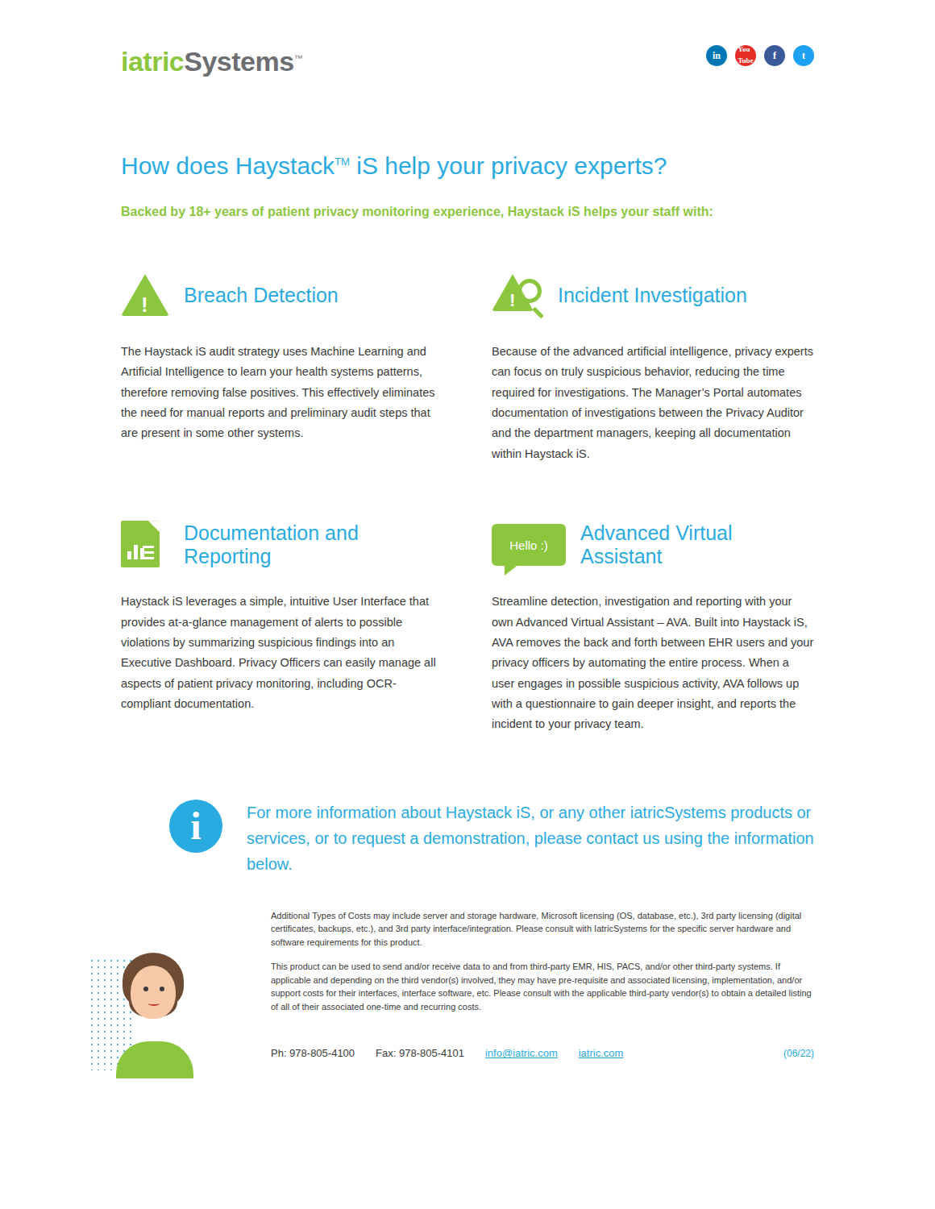iatric Systems™
in You
Tube f t
How does HaystackTM iS help your privacy experts?
Backed by 18+ years of patient privacy monitoring experience, Haystack iS helps your staff with:
Breach Detection
The Haystack iS audit strategy uses Machine Learning and Artificial Intelligence to learn your health systems patterns, therefore removing false positives. This effectively eliminates the need for manual reports and preliminary audit steps that are present in some other systems.
Incident Investigation
Because of the advanced artificial intelligence, privacy experts can focus on truly suspicious behavior, reducing the time required for investigations. The Manager’s Portal automates documentation of investigations between the Privacy Auditor and the department managers, keeping all documentation within Haystack iS.
Documentation and
Reporting
Haystack iS leverages a simple, intuitive User Interface that provides at-a-glance management of alerts to possible violations by summarizing suspicious findings into an Executive Dashboard. Privacy Officers can easily manage all aspects of patient privacy monitoring, including OCR-compliant documentation.
Hello :)
Advanced Virtual
Assistant
Streamline detection, investigation and reporting with your own Advanced Virtual Assistant – AVA. Built into Haystack iS, AVA removes the back and forth between EHR users and your privacy officers by automating the entire process. When a user engages in possible suspicious activity, AVA follows up with a questionnaire to gain deeper insight, and reports the incident to your privacy team.
i
For more information about Haystack iS, or any other iatricSystems products or services, or to request a demonstration, please contact us using the information below.
Additional Types of Costs may include server and storage hardware, Microsoft licensing (OS, database, etc.), 3rd party licensing (digital certificates, backups, etc.), and 3rd party interface/integration. Please consult with IatricSystems for the specific server hardware and software requirements for this product.
This product can be used to send and/or receive data to and from third-party EMR, HIS, PACS, and/or other third-party systems. If applicable and depending on the third vendor(s) involved, they may have pre-requisite and associated licensing, implementation, and/or support costs for their interfaces, interface software, etc. Please consult with the applicable third-party vendor(s) to obtain a detailed listing of all of their associated one-time and recurring costs.
Ph: 978-805-4100 Fax: 978-805-4101 info@iatric.com iatric.com (06/22)